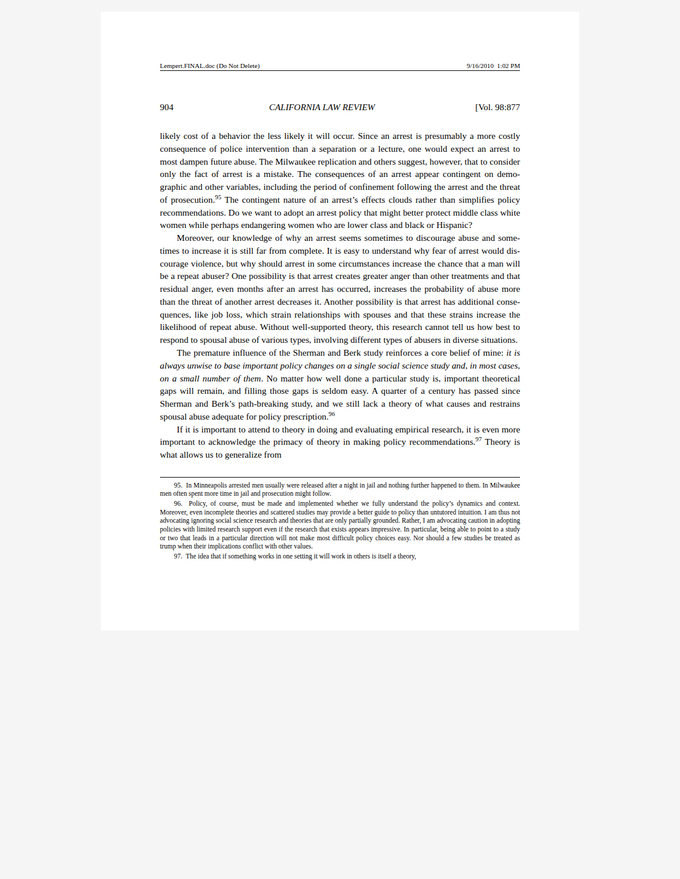Lempert.FINAL.doc (Do Not Delete) 9/16/2010 1:02 PM
904 CALIFORNIA LAW REVIEW [Vol. 98:877
likely cost of a behavior the less likely it will occur. Since an arrest is presumably a more costly consequence of police intervention than a separation or a lecture, one would expect an arrest to most dampen future abuse. The Milwaukee replication and others suggest, however, that to consider only the fact of arrest is a mistake. The consequences of an arrest appear contingent on demographic and other variables, including the period of confinement following the arrest and the threat of prosecution.95 The contingent nature of an arrest’s effects clouds rather than simplifies policy recommendations. Do we want to adopt an arrest policy that might better protect middle class white women while perhaps endangering women who are lower class and black or Hispanic?
Moreover, our knowledge of why an arrest seems sometimes to discourage abuse and sometimes to increase it is still far from complete. It is easy to understand why fear of arrest would discourage violence, but why should arrest in some circumstances increase the chance that a man will be a repeat abuser? One possibility is that arrest creates greater anger than other treatments and that residual anger, even months after an arrest has occurred, increases the probability of abuse more than the threat of another arrest decreases it. Another possibility is that arrest has additional consequences, like job loss, which strain relationships with spouses and that these strains increase the likelihood of repeat abuse. Without well-supported theory, this research cannot tell us how best to respond to spousal abuse of various types, involving different types of abusers in diverse situations.
The premature influence of the Sherman and Berk study reinforces a core belief of mine: it is always unwise to base important policy changes on a single social science study and, in most cases, on a small number of them. No matter how well done a particular study is, important theoretical gaps will remain, and filling those gaps is seldom easy. A quarter of a century has passed since Sherman and Berk’s path-breaking study, and we still lack a theory of what causes and restrains spousal abuse adequate for policy prescription.96
If it is important to attend to theory in doing and evaluating empirical research, it is even more important to acknowledge the primacy of theory in making policy recommendations.97 Theory is what allows us to generalize from
95. In Minneapolis arrested men usually were released after a night in jail and nothing further happened to them. In Milwaukee men often spent more time in jail and prosecution might follow.
96. Policy, of course, must be made and implemented whether we fully understand the policy’s dynamics and context. Moreover, even incomplete theories and scattered studies may provide a better guide to policy than untutored intuition. I am thus not advocating ignoring social science research and theories that are only partially grounded. Rather, I am advocating caution in adopting policies with limited research support even if the research that exists appears impressive. In particular, being able to point to a study or two that leads in a particular direction will not make most difficult policy choices easy. Nor should a few studies be treated as trump when their implications conflict with other values.
97. The idea that if something works in one setting it will work in others is itself a theory,